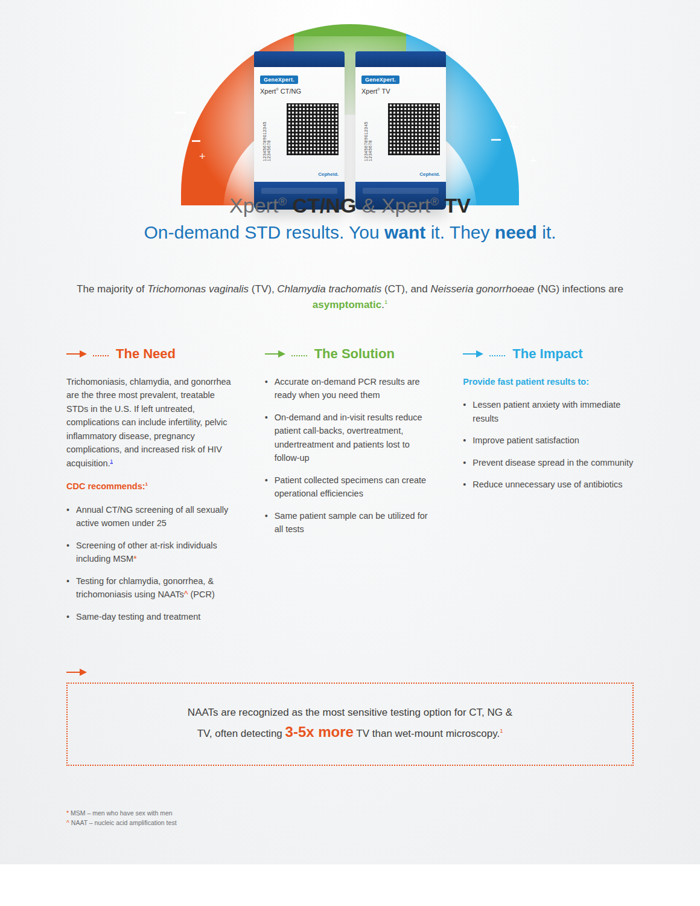+ + + +
GeneXpert.
Xpert® CT/NG
123456789012345
12345678
Cepheid.
GeneXpert.
Xpert® TV
123456789012345
12345678
Cepheid.
Xpert® CT/NG & Xpert® TV
On-demand STD results. You want it. They need it.
The majority of Trichomonas vaginalis (TV), Chlamydia trachomatis (CT), and Neisseria gonorrhoeae (NG) infections are asymptomatic.1
The Need
Trichomoniasis, chlamydia, and gonorrhea are the three most prevalent, treatable STDs in the U.S. If left untreated, complications can include infertility, pelvic inflammatory disease, pregnancy complications, and increased risk of HIV acquisition.1
CDC recommends:1
Annual CT/NG screening of all sexually active women under 25
Screening of other at-risk individuals including MSM*
Testing for chlamydia, gonorrhea, & trichomoniasis using NAATs^ (PCR)
Same-day testing and treatment
The Solution
Accurate on-demand PCR results are ready when you need them
On-demand and in-visit results reduce patient call-backs, overtreatment, undertreatment and patients lost to follow-up
Patient collected specimens can create operational efficiencies
Same patient sample can be utilized for all tests
The Impact
Provide fast patient results to:
Lessen patient anxiety with immediate results
Improve patient satisfaction
Prevent disease spread in the community
Reduce unnecessary use of antibiotics
NAATs are recognized as the most sensitive testing option for CT, NG &
TV, often detecting 3-5x more TV than wet-mount microscopy.1
* MSM – men who have sex with men
^ NAAT – nucleic acid amplification test